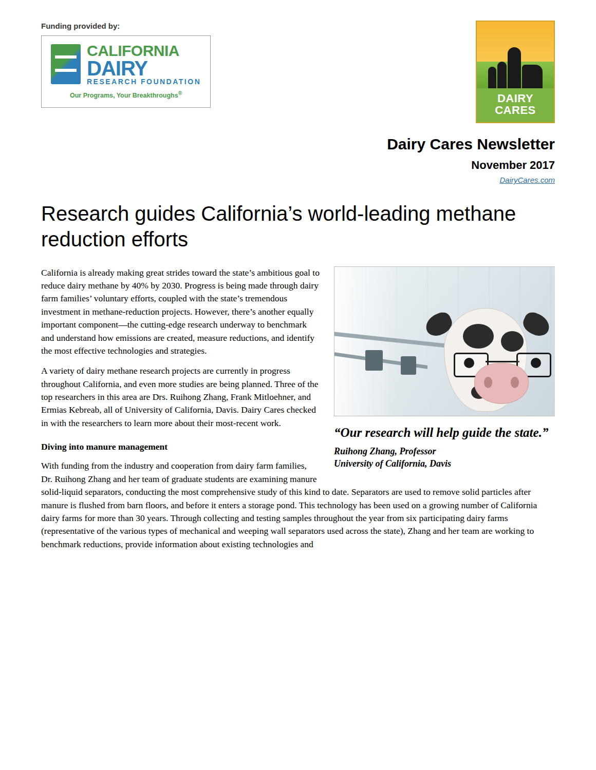Funding provided by:
CALIFORNIA
DAIRY
RESEARCH FOUNDATION
Our Programs, Your Breakthroughs®
DAIRY
CARES
Dairy Cares Newsletter
November 2017
DairyCares.com
Research guides California’s world-leading methane reduction efforts
“Our research will help guide the state.”
Ruihong Zhang, Professor
University of California, Davis
California is already making great strides toward the state’s ambitious goal to reduce dairy methane by 40% by 2030. Progress is being made through dairy farm families’ voluntary efforts, coupled with the state’s tremendous investment in methane-reduction projects. However, there’s another equally important component—the cutting-edge research underway to benchmark and understand how emissions are created, measure reductions, and identify the most effective technologies and strategies.
A variety of dairy methane research projects are currently in progress throughout California, and even more studies are being planned. Three of the top researchers in this area are Drs. Ruihong Zhang, Frank Mitloehner, and Ermias Kebreab, all of University of California, Davis. Dairy Cares checked in with the researchers to learn more about their most-recent work.
Diving into manure management
With funding from the industry and cooperation from dairy farm families, Dr. Ruihong Zhang and her team of graduate students are examining manure solid-liquid separators, conducting the most comprehensive study of this kind to date. Separators are used to remove solid particles after manure is flushed from barn floors, and before it enters a storage pond. This technology has been used on a growing number of California dairy farms for more than 30 years. Through collecting and testing samples throughout the year from six participating dairy farms (representative of the various types of mechanical and weeping wall separators used across the state), Zhang and her team are working to benchmark reductions, provide information about existing technologies and